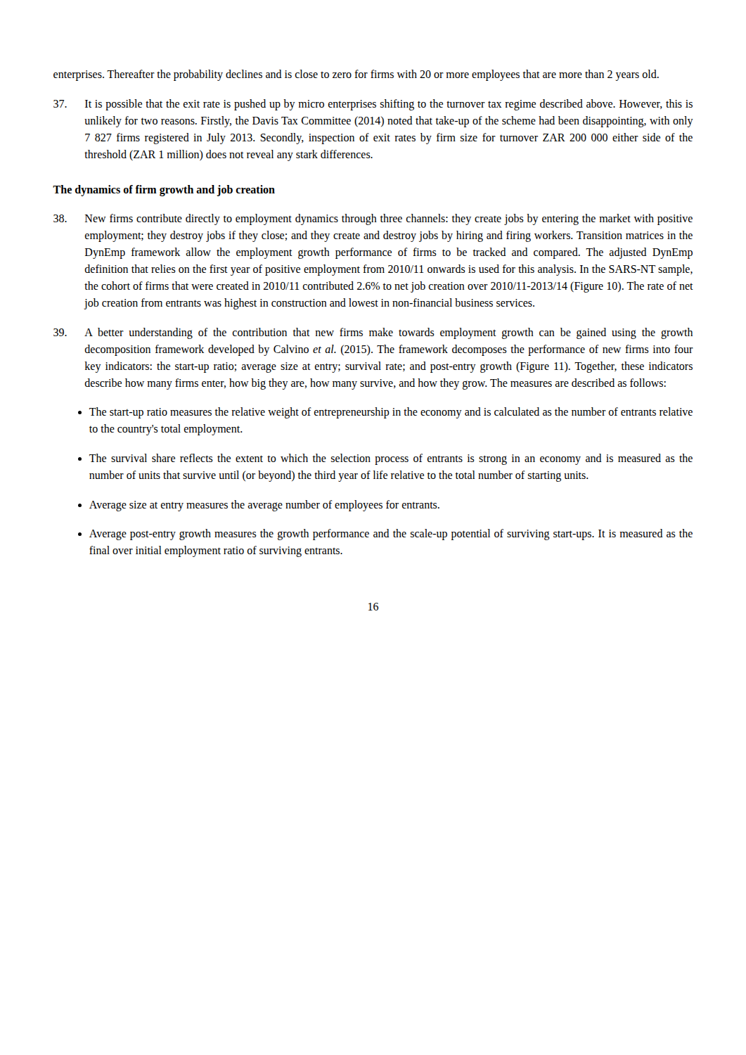enterprises. Thereafter the probability declines and is close to zero for firms with 20 or more employees that are more than 2 years old.
37.
It is possible that the exit rate is pushed up by micro enterprises shifting to the turnover tax regime described above. However, this is unlikely for two reasons. Firstly, the Davis Tax Committee (2014) noted that take-up of the scheme had been disappointing, with only 7 827 firms registered in July 2013. Secondly, inspection of exit rates by firm size for turnover ZAR 200 000 either side of the threshold (ZAR 1 million) does not reveal any stark differences.
The dynamics of firm growth and job creation
38.
New firms contribute directly to employment dynamics through three channels: they create jobs by entering the market with positive employment; they destroy jobs if they close; and they create and destroy jobs by hiring and firing workers. Transition matrices in the DynEmp framework allow the employment growth performance of firms to be tracked and compared. The adjusted DynEmp definition that relies on the first year of positive employment from 2010/11 onwards is used for this analysis. In the SARS-NT sample, the cohort of firms that were created in 2010/11 contributed 2.6% to net job creation over 2010/11-2013/14 (Figure 10). The rate of net job creation from entrants was highest in construction and lowest in non-financial business services.
39.
A better understanding of the contribution that new firms make towards employment growth can be gained using the growth decomposition framework developed by Calvino et al. (2015). The framework decomposes the performance of new firms into four key indicators: the start-up ratio; average size at entry; survival rate; and post-entry growth (Figure 11). Together, these indicators describe how many firms enter, how big they are, how many survive, and how they grow. The measures are described as follows:
The start-up ratio measures the relative weight of entrepreneurship in the economy and is calculated as the number of entrants relative to the country's total employment.
The survival share reflects the extent to which the selection process of entrants is strong in an economy and is measured as the number of units that survive until (or beyond) the third year of life relative to the total number of starting units.
Average size at entry measures the average number of employees for entrants.
Average post-entry growth measures the growth performance and the scale-up potential of surviving start-ups. It is measured as the final over initial employment ratio of surviving entrants.
16